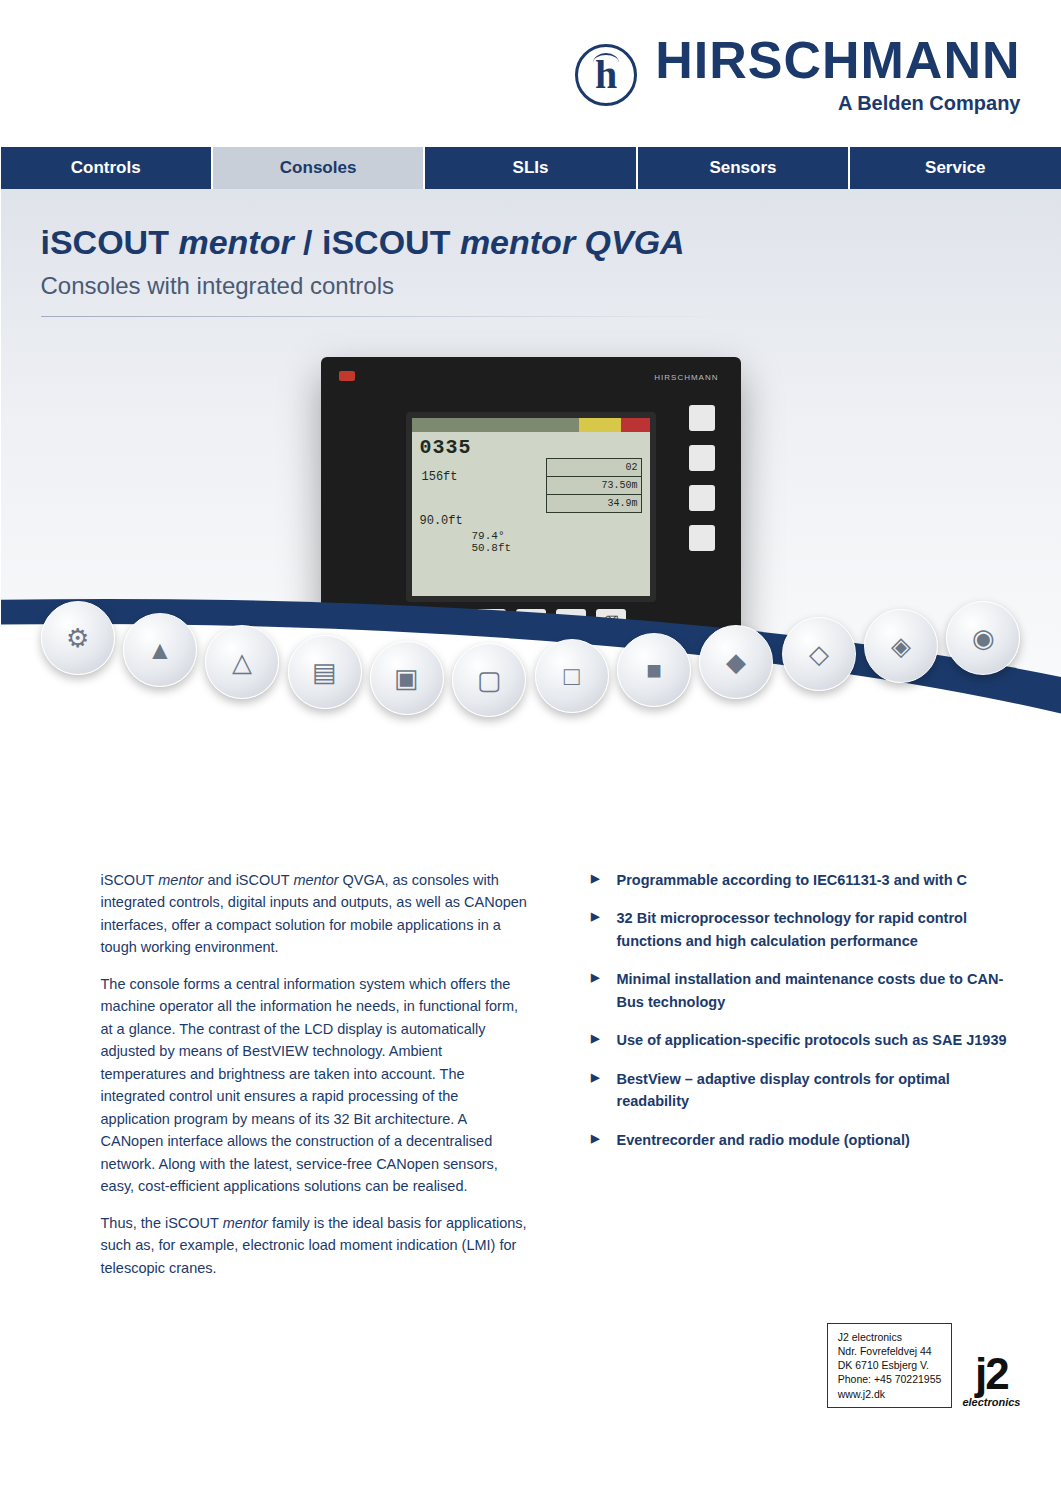h
HIRSCHMANN
A Belden Company
Controls
Consoles
SLIs
Sensors
Service
iSCOUT mentor / iSCOUT mentor QVGA
Consoles with integrated controls
HIRSCHMANN
0335
156ft
90.0ft
79.4°
50.8ft
02
73.50m
34.9m
iSET LMI SAVE⌫
⚙
▲
△
▤
▣
▢
□
■
◆
◇
◈
◉
iSCOUT mentor and iSCOUT mentor QVGA, as consoles with integrated controls, digital inputs and outputs, as well as CANopen interfaces, offer a compact solution for mobile applications in a tough working environment.
The console forms a central information system which offers the machine operator all the information he needs, in functional form, at a glance. The contrast of the LCD display is automatically adjusted by means of BestVIEW technology. Ambient temperatures and brightness are taken into account. The integrated control unit ensures a rapid processing of the application program by means of its 32 Bit architecture. A CANopen interface allows the construction of a decentralised network. Along with the latest, service-free CANopen sensors, easy, cost-efficient applications solutions can be realised.
Thus, the iSCOUT mentor family is the ideal basis for applications, such as, for example, electronic load moment indication (LMI) for telescopic cranes.
Programmable according to IEC61131-3 and with C
32 Bit microprocessor technology for rapid control functions and high calculation performance
Minimal installation and maintenance costs due to CAN-Bus technology
Use of application-specific protocols such as SAE J1939
BestView – adaptive display controls for optimal readability
Eventrecorder and radio module (optional)
J2 electronics
Ndr. Fovrefeldvej 44
DK 6710 Esbjerg V.
Phone: +45 70221955
www.j2.dk
j2
electronics